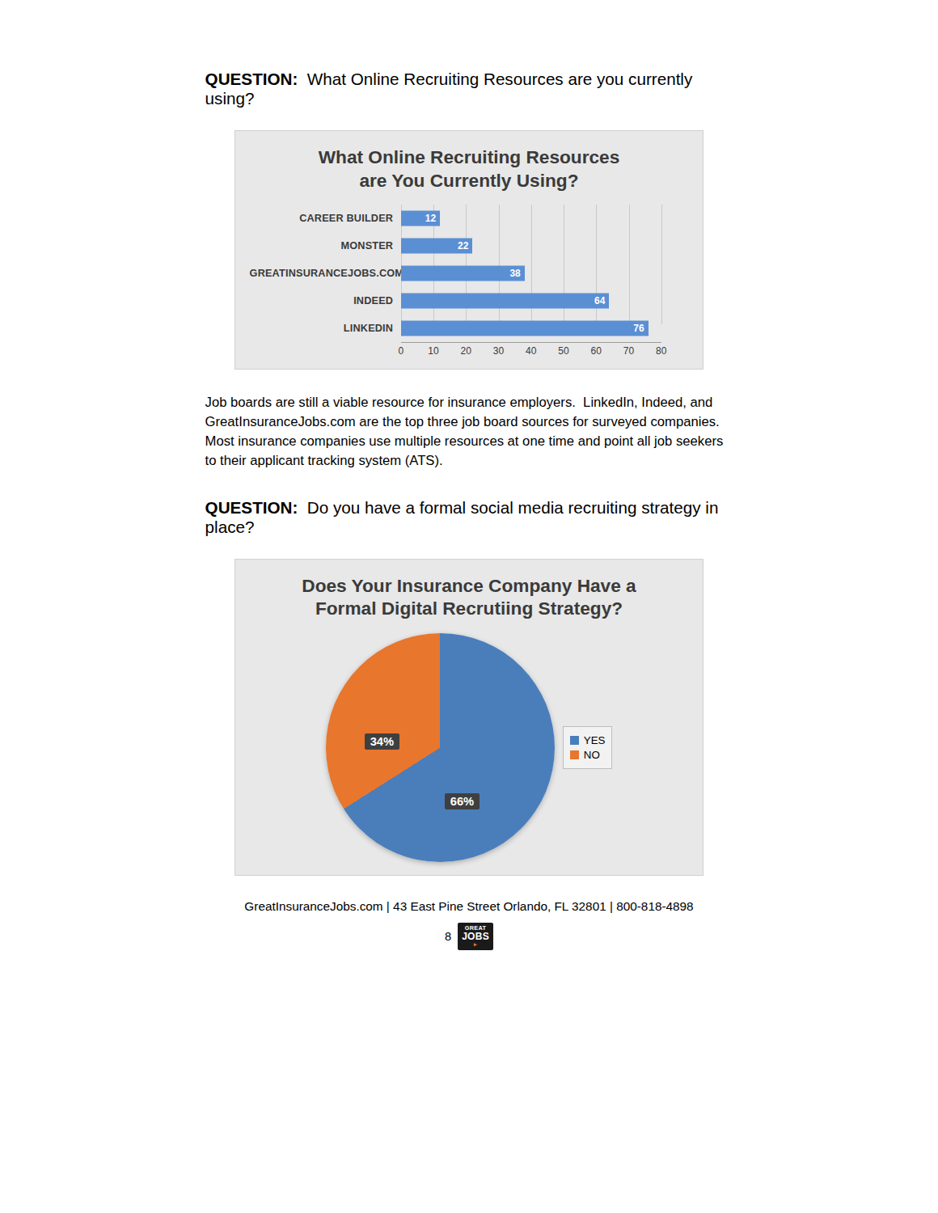QUESTION: What Online Recruiting Resources are you currently using?
What Online Recruiting Resources
are You Currently Using?
CAREER BUILDER
12
MONSTER
22
GREATINSURANCEJOBS.COM
38
INDEED
64
LINKEDIN
76
0 10 20 30 40 50 60 70 80
Job boards are still a viable resource for insurance employers. LinkedIn, Indeed, and GreatInsuranceJobs.com are the top three job board sources for surveyed companies. Most insurance companies use multiple resources at one time and point all job seekers to their applicant tracking system (ATS).
QUESTION: Do you have a formal social media recruiting strategy in place?
Does Your Insurance Company Have a
Formal Digital Recrutiing Strategy?
66%
34%
YES
NO
GreatInsuranceJobs.com | 43 East Pine Street Orlando, FL 32801 | 800-818-4898
8 GREAT JOBS ▸